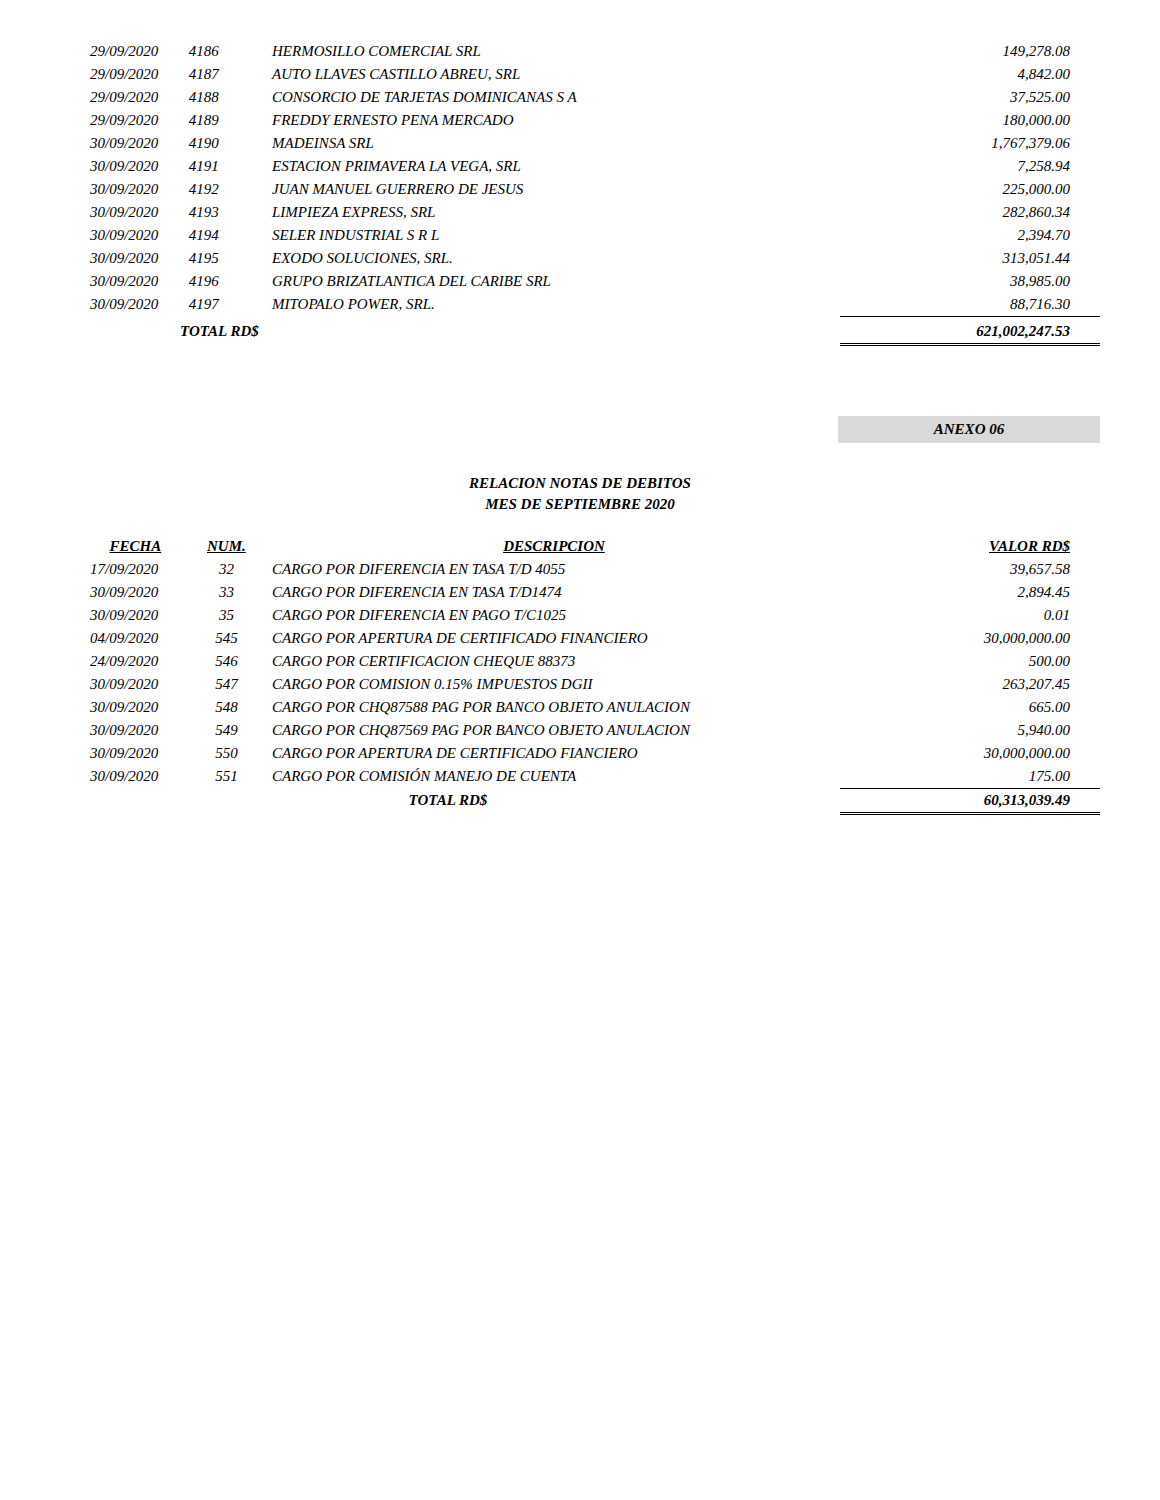| 29/09/2020 | 4186 | HERMOSILLO COMERCIAL SRL | 149,278.08 |
| 29/09/2020 | 4187 | AUTO LLAVES CASTILLO ABREU, SRL | 4,842.00 |
| 29/09/2020 | 4188 | CONSORCIO DE TARJETAS DOMINICANAS S A | 37,525.00 |
| 29/09/2020 | 4189 | FREDDY ERNESTO PENA MERCADO | 180,000.00 |
| 30/09/2020 | 4190 | MADEINSA SRL | 1,767,379.06 |
| 30/09/2020 | 4191 | ESTACION PRIMAVERA LA VEGA, SRL | 7,258.94 |
| 30/09/2020 | 4192 | JUAN MANUEL GUERRERO DE JESUS | 225,000.00 |
| 30/09/2020 | 4193 | LIMPIEZA EXPRESS, SRL | 282,860.34 |
| 30/09/2020 | 4194 | SELER INDUSTRIAL S R L | 2,394.70 |
| 30/09/2020 | 4195 | EXODO SOLUCIONES, SRL. | 313,051.44 |
| 30/09/2020 | 4196 | GRUPO BRIZATLANTICA DEL CARIBE SRL | 38,985.00 |
| 30/09/2020 | 4197 | MITOPALO POWER, SRL. | 88,716.30 |
| TOTAL RD$ | 621,002,247.53 |
ANEXO 06
RELACION NOTAS DE DEBITOS
MES DE SEPTIEMBRE 2020
| FECHA | NUM. | DESCRIPCION | VALOR RD$ |
| 17/09/2020 | 32 | CARGO POR DIFERENCIA EN TASA T/D 4055 | 39,657.58 |
| 30/09/2020 | 33 | CARGO POR DIFERENCIA EN TASA T/D1474 | 2,894.45 |
| 30/09/2020 | 35 | CARGO POR DIFERENCIA EN PAGO T/C1025 | 0.01 |
| 04/09/2020 | 545 | CARGO POR APERTURA DE CERTIFICADO FINANCIERO | 30,000,000.00 |
| 24/09/2020 | 546 | CARGO POR CERTIFICACION CHEQUE 88373 | 500.00 |
| 30/09/2020 | 547 | CARGO POR COMISION 0.15% IMPUESTOS DGII | 263,207.45 |
| 30/09/2020 | 548 | CARGO POR CHQ87588 PAG POR BANCO OBJETO ANULACION | 665.00 |
| 30/09/2020 | 549 | CARGO POR CHQ87569 PAG POR BANCO OBJETO ANULACION | 5,940.00 |
| 30/09/2020 | 550 | CARGO POR APERTURA DE CERTIFICADO FIANCIERO | 30,000,000.00 |
| 30/09/2020 | 551 | CARGO POR COMISIÓN MANEJO DE CUENTA | 175.00 |
| TOTAL RD$ | 60,313,039.49 |